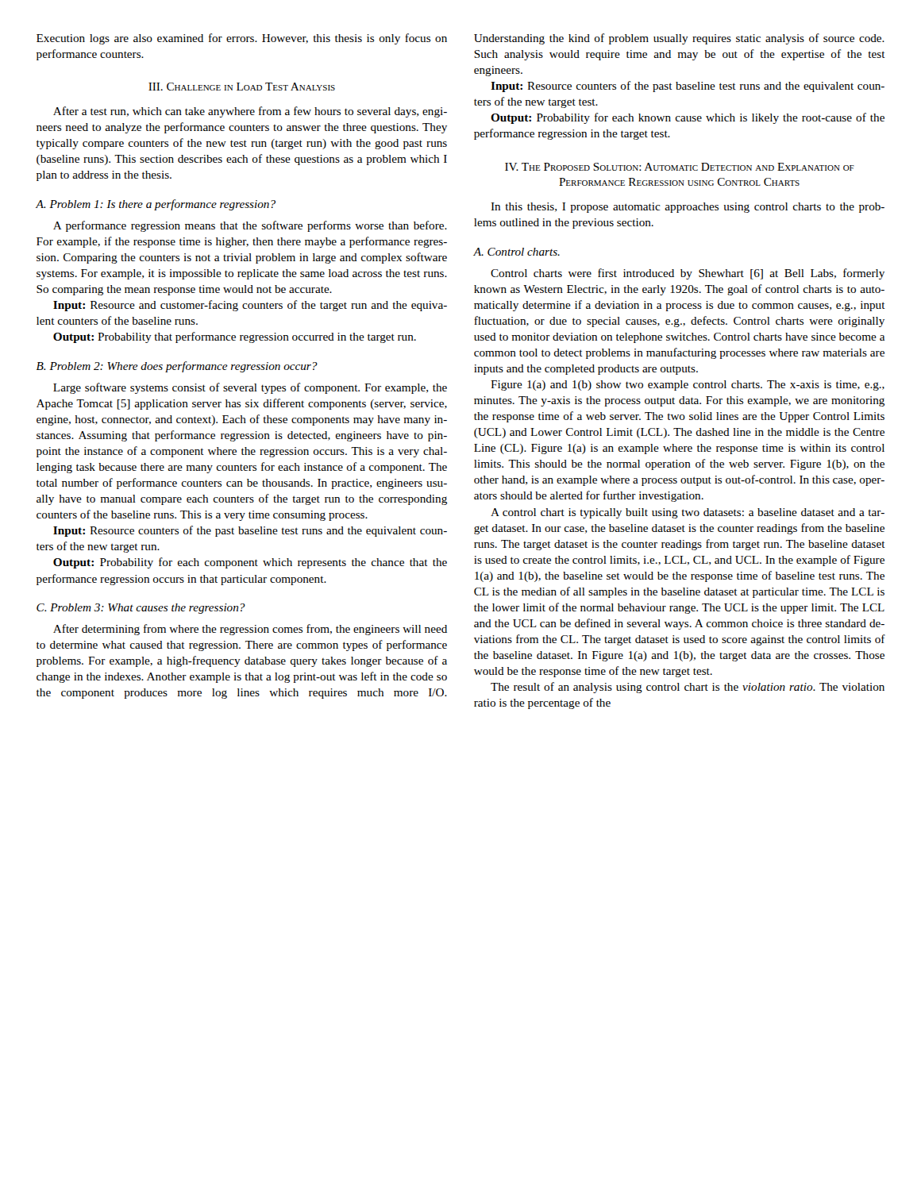Execution logs are also examined for errors. However, this thesis is only focus on performance counters.
III. Challenge in Load Test Analysis
After a test run, which can take anywhere from a few hours to several days, engineers need to analyze the performance counters to answer the three questions. They typically compare counters of the new test run (target run) with the good past runs (baseline runs). This section describes each of these questions as a problem which I plan to address in the thesis.
A. Problem 1: Is there a performance regression?
A performance regression means that the software performs worse than before. For example, if the response time is higher, then there maybe a performance regression. Comparing the counters is not a trivial problem in large and complex software systems. For example, it is impossible to replicate the same load across the test runs. So comparing the mean response time would not be accurate.
Input: Resource and customer-facing counters of the target run and the equivalent counters of the baseline runs.
Output: Probability that performance regression occurred in the target run.
B. Problem 2: Where does performance regression occur?
Large software systems consist of several types of component. For example, the Apache Tomcat [5] application server has six different components (server, service, engine, host, connector, and context). Each of these components may have many instances. Assuming that performance regression is detected, engineers have to pinpoint the instance of a component where the regression occurs. This is a very challenging task because there are many counters for each instance of a component. The total number of performance counters can be thousands. In practice, engineers usually have to manual compare each counters of the target run to the corresponding counters of the baseline runs. This is a very time consuming process.
Input: Resource counters of the past baseline test runs and the equivalent counters of the new target run.
Output: Probability for each component which represents the chance that the performance regression occurs in that particular component.
C. Problem 3: What causes the regression?
After determining from where the regression comes from, the engineers will need to determine what caused that regression. There are common types of performance problems. For example, a high-frequency database query takes longer because of a change in the indexes. Another example is that a log print-out was left in the code so the component produces more log lines which requires much more I/O. Understanding the kind of problem usually requires static analysis of source code. Such analysis would require time and may be out of the expertise of the test engineers.
Input: Resource counters of the past baseline test runs and the equivalent counters of the new target test.
Output: Probability for each known cause which is likely the root-cause of the performance regression in the target test.
IV. The Proposed Solution: Automatic Detection and Explanation of Performance Regression using Control Charts
In this thesis, I propose automatic approaches using control charts to the problems outlined in the previous section.
A. Control charts.
Control charts were first introduced by Shewhart [6] at Bell Labs, formerly known as Western Electric, in the early 1920s. The goal of control charts is to automatically determine if a deviation in a process is due to common causes, e.g., input fluctuation, or due to special causes, e.g., defects. Control charts were originally used to monitor deviation on telephone switches. Control charts have since become a common tool to detect problems in manufacturing processes where raw materials are inputs and the completed products are outputs.
Figure 1(a) and 1(b) show two example control charts. The x-axis is time, e.g., minutes. The y-axis is the process output data. For this example, we are monitoring the response time of a web server. The two solid lines are the Upper Control Limits (UCL) and Lower Control Limit (LCL). The dashed line in the middle is the Centre Line (CL). Figure 1(a) is an example where the response time is within its control limits. This should be the normal operation of the web server. Figure 1(b), on the other hand, is an example where a process output is out-of-control. In this case, operators should be alerted for further investigation.
A control chart is typically built using two datasets: a baseline dataset and a target dataset. In our case, the baseline dataset is the counter readings from the baseline runs. The target dataset is the counter readings from target run. The baseline dataset is used to create the control limits, i.e., LCL, CL, and UCL. In the example of Figure 1(a) and 1(b), the baseline set would be the response time of baseline test runs. The CL is the median of all samples in the baseline dataset at particular time. The LCL is the lower limit of the normal behaviour range. The UCL is the upper limit. The LCL and the UCL can be defined in several ways. A common choice is three standard deviations from the CL. The target dataset is used to score against the control limits of the baseline dataset. In Figure 1(a) and 1(b), the target data are the crosses. Those would be the response time of the new target test.
The result of an analysis using control chart is the violation ratio. The violation ratio is the percentage of the